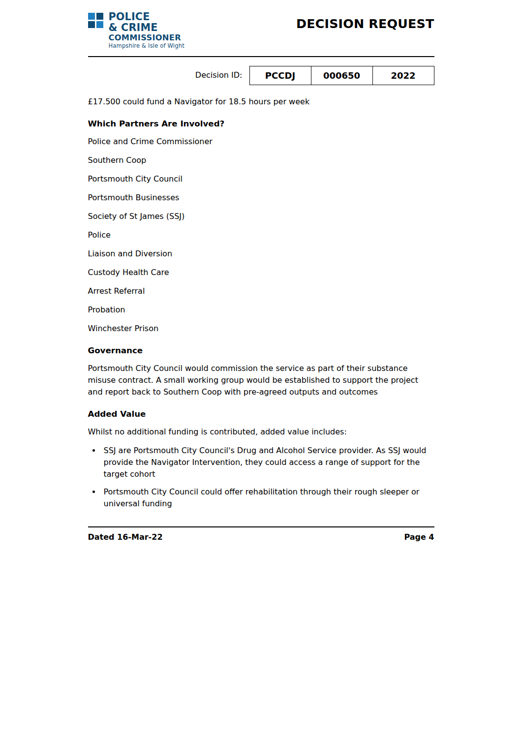POLICE
& CRIME
COMMISSIONER
Hampshire & Isle of Wight
DECISION REQUEST
Decision ID:
| PCCDJ | 000650 | 2022 |
£17.500 could fund a Navigator for 18.5 hours per week
Which Partners Are Involved?
Police and Crime Commissioner
Southern Coop
Portsmouth City Council
Portsmouth Businesses
Society of St James (SSJ)
Police
Liaison and Diversion
Custody Health Care
Arrest Referral
Probation
Winchester Prison
Governance
Portsmouth City Council would commission the service as part of their substance misuse contract. A small working group would be established to support the project and report back to Southern Coop with pre-agreed outputs and outcomes
Added Value
Whilst no additional funding is contributed, added value includes:
SSJ are Portsmouth City Council's Drug and Alcohol Service provider. As SSJ would provide the Navigator Intervention, they could access a range of support for the target cohort
Portsmouth City Council could offer rehabilitation through their rough sleeper or universal funding
Dated 16-Mar-22 Page 4